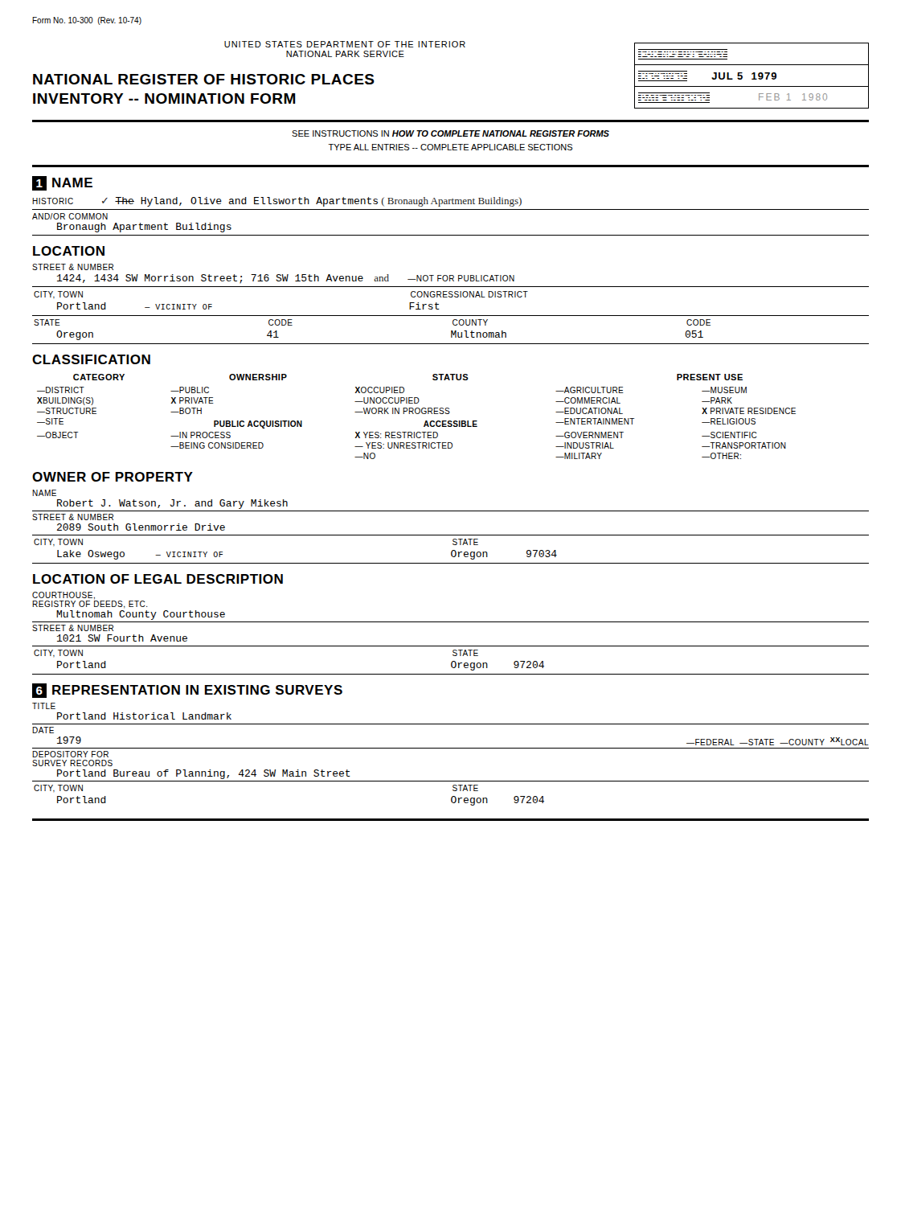Form No. 10-300 (Rev. 10-74)
UNITED STATES DEPARTMENT OF THE INTERIOR
NATIONAL PARK SERVICE
NATIONAL REGISTER OF HISTORIC PLACES
INVENTORY -- NOMINATION FORM
FOR NPS USE ONLY
RECEIVED JUL 5 1979
DATE ENTERED FEB 1 1980
SEE INSTRUCTIONS IN HOW TO COMPLETE NATIONAL REGISTER FORMS
TYPE ALL ENTRIES -- COMPLETE APPLICABLE SECTIONS
1 NAME
HISTORIC ✓ The Hyland, Olive and Ellsworth Apartments ( Bronaugh Apartment Buildings)
AND/OR COMMON
Bronaugh Apartment Buildings
LOCATION
STREET & NUMBER
1424, 1434 SW Morrison Street; 716 SW 15th Avenue and —NOT FOR PUBLICATION
| CITY, TOWN | CONGRESSIONAL DISTRICT |
| Portland — VICINITY OF | First |
| STATE | CODE | COUNTY | CODE |
| Oregon | 41 | Multnomah | 051 |
CLASSIFICATION
| CATEGORY | OWNERSHIP | STATUS | PRESENT USE |
| --- | --- | --- | --- |
| —DISTRICT | —PUBLIC | X OCCUPIED | —AGRICULTURE | —MUSEUM |
| X BUILDING(S) | X PRIVATE | —UNOCCUPIED | —COMMERCIAL | —PARK |
| —STRUCTURE | —BOTH | —WORK IN PROGRESS | —EDUCATIONAL | X PRIVATE RESIDENCE |
| —SITE | PUBLIC ACQUISITION | ACCESSIBLE | —ENTERTAINMENT | —RELIGIOUS |
| —OBJECT | —IN PROCESS | X YES: RESTRICTED | —GOVERNMENT | —SCIENTIFIC |
| | —BEING CONSIDERED | — YES: UNRESTRICTED | —INDUSTRIAL | —TRANSPORTATION |
| | | —NO | —MILITARY | —OTHER: |
OWNER OF PROPERTY
NAME
Robert J. Watson, Jr. and Gary Mikesh
STREET & NUMBER
2089 South Glenmorrie Drive
| CITY, TOWN | STATE |
| Lake Oswego — VICINITY OF | Oregon 97034 |
LOCATION OF LEGAL DESCRIPTION
COURTHOUSE,
REGISTRY OF DEEDS, ETC.
Multnomah County Courthouse
STREET & NUMBER
1021 SW Fourth Avenue
| CITY, TOWN | STATE |
| Portland | Oregon 97204 |
6 REPRESENTATION IN EXISTING SURVEYS
TITLE
Portland Historical Landmark
DATE
1979 —FEDERAL —STATE —COUNTY XXLOCAL
DEPOSITORY FOR
SURVEY RECORDS
Portland Bureau of Planning, 424 SW Main Street
| CITY, TOWN | STATE |
| Portland | Oregon 97204 |